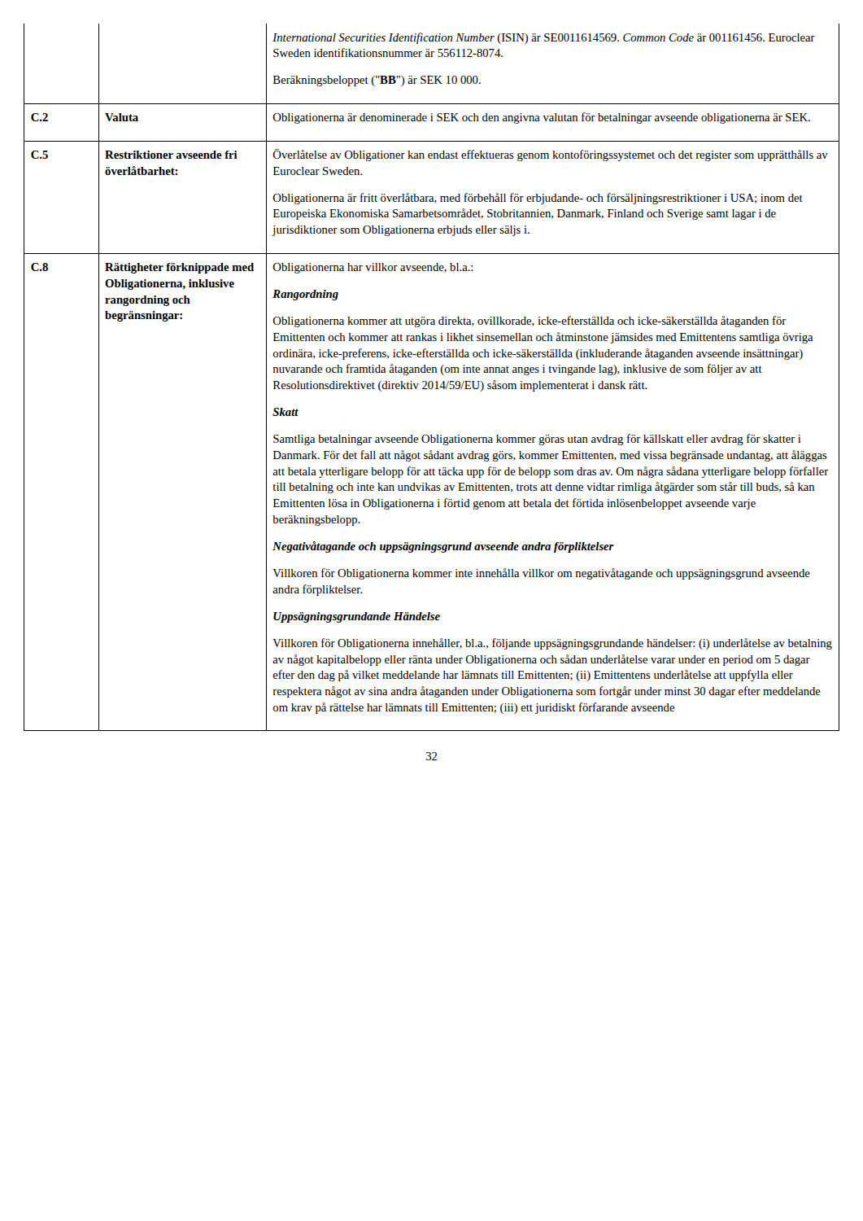| | | International Securities Identification Number (ISIN) är SE0011614569. Common Code är 001161456. Euroclear Sweden identifikationsnummer är 556112-8074. Beräkningsbeloppet (" BB ") är SEK 10 000. |
| C.2 | Valuta | Obligationerna är denominerade i SEK och den angivna valutan för betalningar avseende obligationerna är SEK. |
| C.5 | Restriktioner avseende fri överlåtbarhet: | Överlåtelse av Obligationer kan endast effektueras genom kontoföringssystemet och det register som upprätthålls av Euroclear Sweden. Obligationerna är fritt överlåtbara, med förbehåll för erbjudande- och försäljningsrestriktioner i USA; inom det Europeiska Ekonomiska Samarbetsområdet, Stobritannien, Danmark, Finland och Sverige samt lagar i de jurisdiktioner som Obligationerna erbjuds eller säljs i. |
| C.8 | Rättigheter förknippade med Obligationerna, inklusive rangordning och begränsningar: | Obligationerna har villkor avseende, bl.a.: Rangordning Obligationerna kommer att utgöra direkta, ovillkorade, icke-efterställda och icke-säkerställda åtaganden för Emittenten och kommer att rankas i likhet sinsemellan och åtminstone jämsides med Emittentens samtliga övriga ordinära, icke-preferens, icke-efterställda och icke-säkerställda (inkluderande åtaganden avseende insättningar) nuvarande och framtida åtaganden (om inte annat anges i tvingande lag), inklusive de som följer av att Resolutionsdirektivet (direktiv 2014/59/EU) såsom implementerat i dansk rätt. Skatt Samtliga betalningar avseende Obligationerna kommer göras utan avdrag för källskatt eller avdrag för skatter i Danmark. För det fall att något sådant avdrag görs, kommer Emittenten, med vissa begränsade undantag, att åläggas att betala ytterligare belopp för att täcka upp för de belopp som dras av. Om några sådana ytterligare belopp förfaller till betalning och inte kan undvikas av Emittenten, trots att denne vidtar rimliga åtgärder som står till buds, så kan Emittenten lösa in Obligationerna i förtid genom att betala det förtida inlösenbeloppet avseende varje beräkningsbelopp. Negativåtagande och uppsägningsgrund avseende andra förpliktelser Villkoren för Obligationerna kommer inte innehålla villkor om negativåtagande och uppsägningsgrund avseende andra förpliktelser. Uppsägningsgrundande Händelse Villkoren för Obligationerna innehåller, bl.a., följande uppsägningsgrundande händelser: (i) underlåtelse av betalning av något kapitalbelopp eller ränta under Obligationerna och sådan underlåtelse varar under en period om 5 dagar efter den dag på vilket meddelande har lämnats till Emittenten; (ii) Emittentens underlåtelse att uppfylla eller respektera något av sina andra åtaganden under Obligationerna som fortgår under minst 30 dagar efter meddelande om krav på rättelse har lämnats till Emittenten; (iii) ett juridiskt förfarande avseende |
32